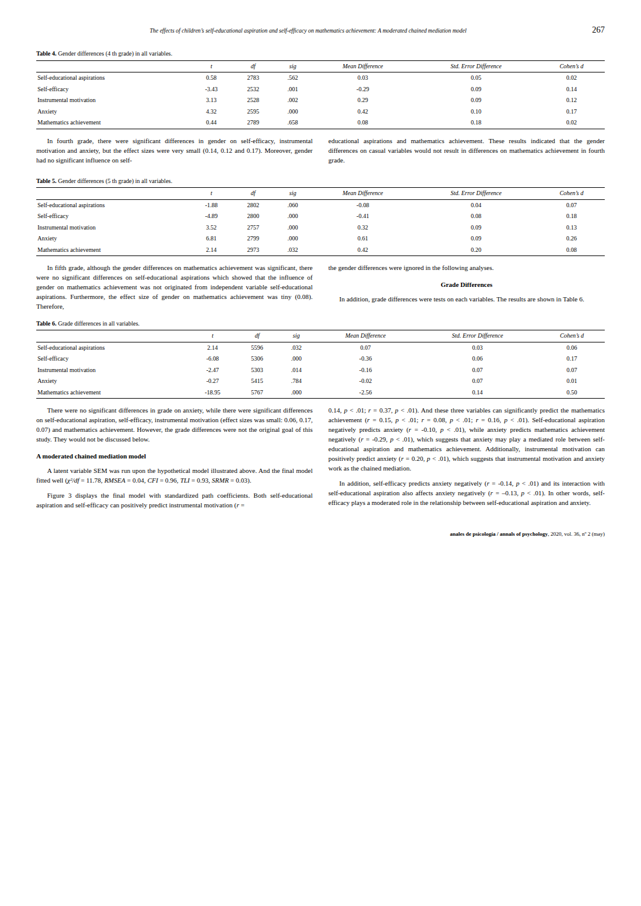The effects of children’s self-educational aspiration and self-efficacy on mathematics achievement: A moderated chained mediation model
267
Table 4. Gender differences (4 th grade) in all variables.
| | t | df | sig | Mean Difference | Std. Error Difference | Cohen’s d |
| --- | --- | --- | --- | --- | --- | --- |
| Self-educational aspirations | 0.58 | 2783 | .562 | 0.03 | 0.05 | 0.02 |
| Self-efficacy | -3.43 | 2532 | .001 | -0.29 | 0.09 | 0.14 |
| Instrumental motivation | 3.13 | 2528 | .002 | 0.29 | 0.09 | 0.12 |
| Anxiety | 4.32 | 2595 | .000 | 0.42 | 0.10 | 0.17 |
| Mathematics achievement | 0.44 | 2789 | .658 | 0.08 | 0.18 | 0.02 |
In fourth grade, there were significant differences in gender on self-efficacy, instrumental motivation and anxiety, but the effect sizes were very small (0.14, 0.12 and 0.17). Moreover, gender had no significant influence on self-
educational aspirations and mathematics achievement. These results indicated that the gender differences on casual variables would not result in differences on mathematics achievement in fourth grade.
Table 5. Gender differences (5 th grade) in all variables.
| | t | df | sig | Mean Difference | Std. Error Difference | Cohen’s d |
| --- | --- | --- | --- | --- | --- | --- |
| Self-educational aspirations | -1.88 | 2802 | .060 | -0.08 | 0.04 | 0.07 |
| Self-efficacy | -4.89 | 2800 | .000 | -0.41 | 0.08 | 0.18 |
| Instrumental motivation | 3.52 | 2757 | .000 | 0.32 | 0.09 | 0.13 |
| Anxiety | 6.81 | 2799 | .000 | 0.61 | 0.09 | 0.26 |
| Mathematics achievement | 2.14 | 2973 | .032 | 0.42 | 0.20 | 0.08 |
In fifth grade, although the gender differences on mathematics achievement was significant, there were no significant differences on self-educational aspirations which showed that the influence of gender on mathematics achievement was not originated from independent variable self-educational aspirations. Furthermore, the effect size of gender on mathematics achievement was tiny (0.08). Therefore,
the gender differences were ignored in the following analyses.
Grade Differences
In addition, grade differences were tests on each variables. The results are shown in Table 6.
Table 6. Grade differences in all variables.
| | t | df | sig | Mean Difference | Std. Error Difference | Cohen’s d |
| --- | --- | --- | --- | --- | --- | --- |
| Self-educational aspirations | 2.14 | 5596 | .032 | 0.07 | 0.03 | 0.06 |
| Self-efficacy | -6.08 | 5306 | .000 | -0.36 | 0.06 | 0.17 |
| Instrumental motivation | -2.47 | 5303 | .014 | -0.16 | 0.07 | 0.07 |
| Anxiety | -0.27 | 5415 | .784 | -0.02 | 0.07 | 0.01 |
| Mathematics achievement | -18.95 | 5767 | .000 | -2.56 | 0.14 | 0.50 |
There were no significant differences in grade on anxiety, while there were significant differences on self-educational aspiration, self-efficacy, instrumental motivation (effect sizes was small: 0.06, 0.17, 0.07) and mathematics achievement. However, the grade differences were not the original goal of this study. They would not be discussed below.
A moderated chained mediation model
A latent variable SEM was run upon the hypothetical model illustrated above. And the final model fitted well (χ²/df = 11.78, RMSEA = 0.04, CFI = 0.96, TLI = 0.93, SRMR = 0.03).
Figure 3 displays the final model with standardized path coefficients. Both self-educational aspiration and self-efficacy can positively predict instrumental motivation (r =
0.14, p < .01; r = 0.37, p < .01). And these three variables can significantly predict the mathematics achievement (r = 0.15, p < .01; r = 0.08, p < .01; r = 0.16, p < .01). Self-educational aspiration negatively predicts anxiety (r = -0.10, p < .01), while anxiety predicts mathematics achievement negatively (r = -0.29, p < .01), which suggests that anxiety may play a mediated role between self-educational aspiration and mathematics achievement. Additionally, instrumental motivation can positively predict anxiety (r = 0.20, p < .01), which suggests that instrumental motivation and anxiety work as the chained mediation.
In addition, self-efficacy predicts anxiety negatively (r = -0.14, p < .01) and its interaction with self-educational aspiration also affects anxiety negatively (r = –0.13, p < .01). In other words, self-efficacy plays a moderated role in the relationship between self-educational aspiration and anxiety.
anales de psicología / annals of psychology, 2020, vol. 36, nº 2 (may)